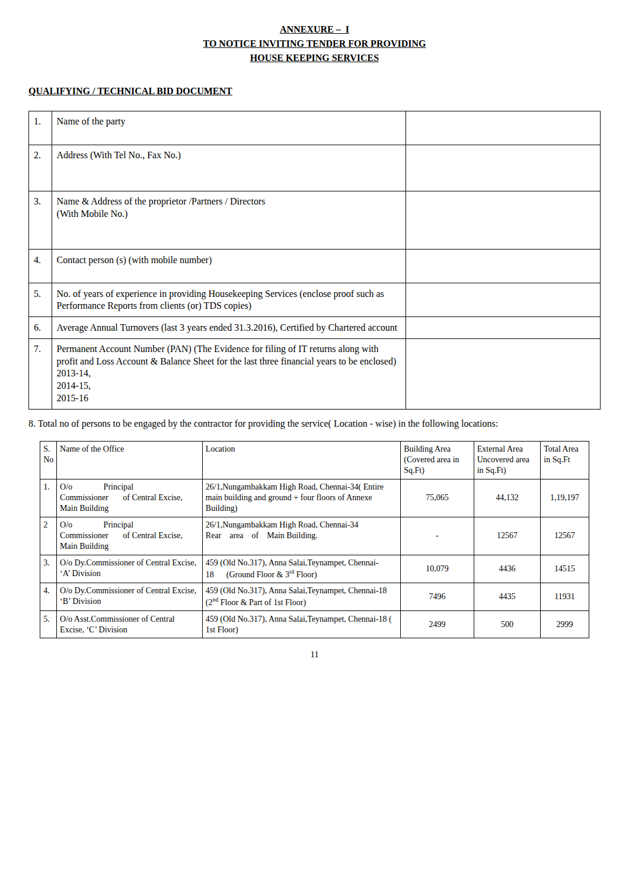ANNEXURE – I
TO NOTICE INVITING TENDER FOR PROVIDING
HOUSE KEEPING SERVICES
QUALIFYING / TECHNICAL BID DOCUMENT
| 1. | Name of the party | |
| 2. | Address (With Tel No., Fax No.) | |
| 3. | Name & Address of the proprietor /Partners / Directors (With Mobile No.) | |
| 4. | Contact person (s) (with mobile number) | |
| 5. | No. of years of experience in providing Housekeeping Services (enclose proof such as Performance Reports from clients (or) TDS copies) | |
| 6. | Average Annual Turnovers (last 3 years ended 31.3.2016), Certified by Chartered account | |
| 7. | Permanent Account Number (PAN) (The Evidence for filing of IT returns along with profit and Loss Account & Balance Sheet for the last three financial years to be enclosed) 2013-14, 2014-15, 2015-16 | |
8. Total no of persons to be engaged by the contractor for providing the service( Location - wise) in the following locations:
| S. No | Name of the Office | Location | Building Area (Covered area in Sq.Ft) | External Area Uncovered area in Sq.Ft) | Total Area in Sq.Ft |
| --- | --- | --- | --- | --- | --- |
| 1. | O/o Principal Commissioner of Central Excise, Main Building | 26/1,Nungambakkam High Road, Chennai-34( Entire main building and ground + four floors of Annexe Building) | 75,065 | 44,132 | 1,19,197 |
| 2 | O/o Principal Commissioner of Central Excise, Main Building | 26/1,Nungambakkam High Road, Chennai-34 Rear area of Main Building. | - | 12567 | 12567 |
| 3. | O/o Dy.Commissioner of Central Excise, ‘A’ Division | 459 (Old No.317), Anna Salai,Teynampet, Chennai-18 (Ground Floor & 3 rd Floor) | 10,079 | 4436 | 14515 |
| 4. | O/o Dy.Commissioner of Central Excise, ‘B’ Division | 459 (Old No.317), Anna Salai,Teynampet, Chennai-18 (2 nd Floor & Part of 1st Floor) | 7496 | 4435 | 11931 |
| 5. | O/o Asst.Commissioner of Central Excise, ‘C’ Division | 459 (Old No.317), Anna Salai,Teynampet, Chennai-18 ( 1st Floor) | 2499 | 500 | 2999 |
11